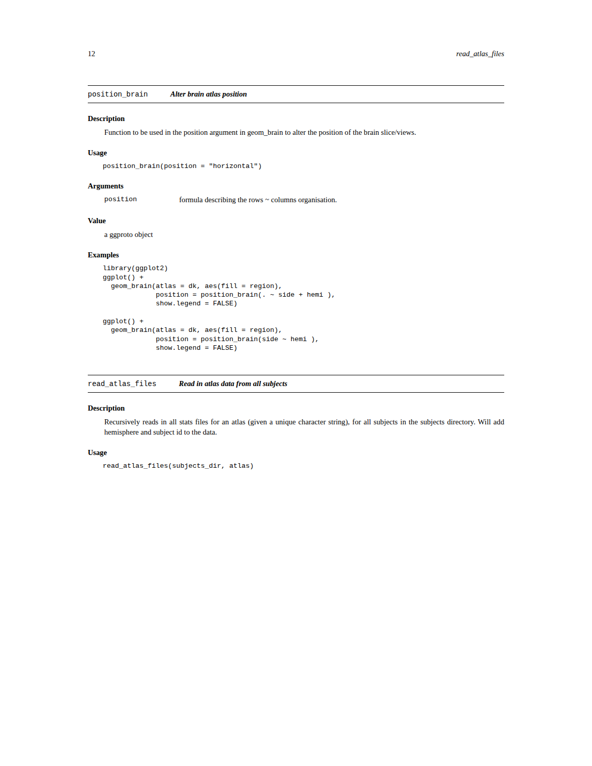12 read_atlas_files
position_brain Alter brain atlas position
Description
Function to be used in the position argument in geom_brain to alter the position of the brain slice/views.
Usage
position_brain(position = "horizontal")
Arguments
position
formula describing the rows ~ columns organisation.
Value
a ggproto object
Examples
library(ggplot2)
ggplot() +
  geom_brain(atlas = dk, aes(fill = region),
             position = position_brain(. ~ side + hemi ),
             show.legend = FALSE)

ggplot() +
  geom_brain(atlas = dk, aes(fill = region),
             position = position_brain(side ~ hemi ),
             show.legend = FALSE)
read_atlas_files Read in atlas data from all subjects
Description
Recursively reads in all stats files for an atlas (given a unique character string), for all subjects in the subjects directory. Will add hemisphere and subject id to the data.
Usage
read_atlas_files(subjects_dir, atlas)